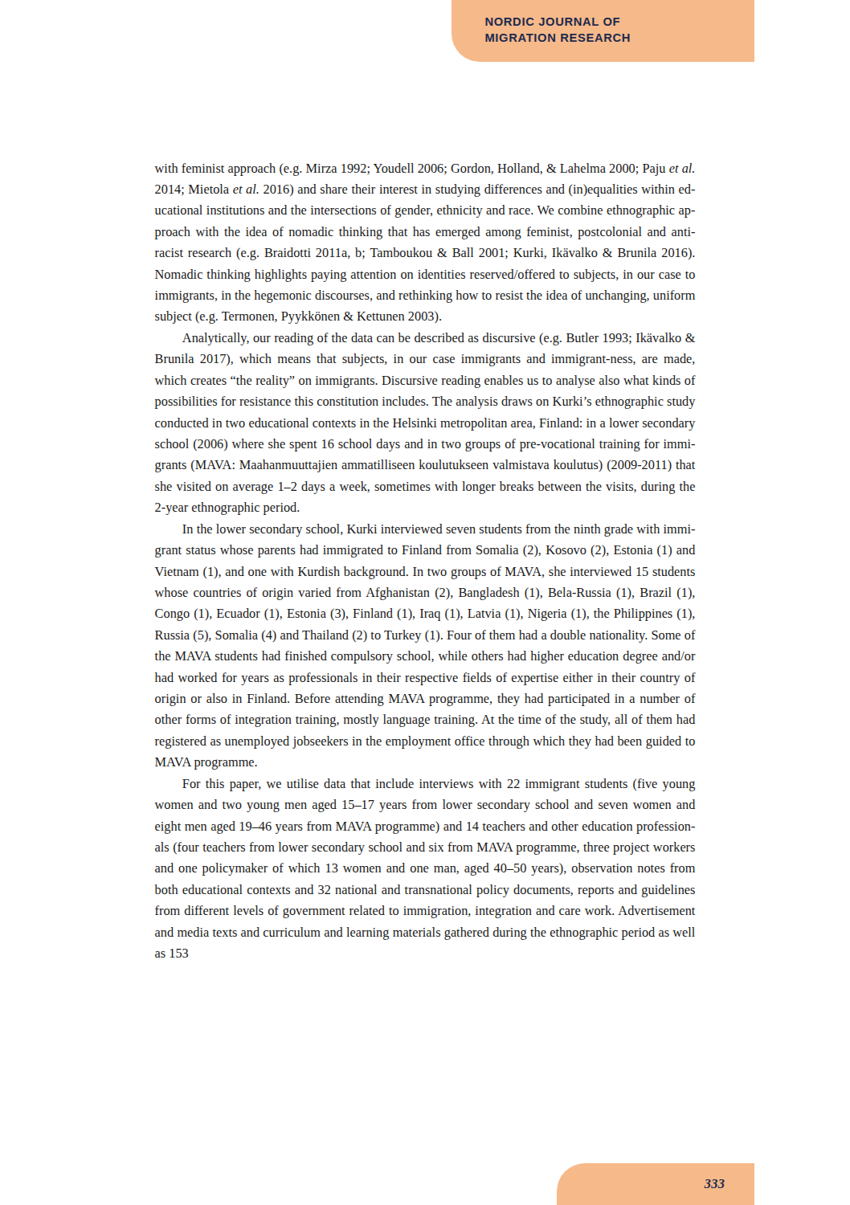Nordic Journal of Migration Research
with feminist approach (e.g. Mirza 1992; Youdell 2006; Gordon, Holland, & Lahelma 2000; Paju et al. 2014; Mietola et al. 2016) and share their interest in studying differences and (in)equalities within educational institutions and the intersections of gender, ethnicity and race. We combine ethnographic approach with the idea of nomadic thinking that has emerged among feminist, postcolonial and anti-racist research (e.g. Braidotti 2011a, b; Tamboukou & Ball 2001; Kurki, Ikävalko & Brunila 2016). Nomadic thinking highlights paying attention on identities reserved/offered to subjects, in our case to immigrants, in the hegemonic discourses, and rethinking how to resist the idea of unchanging, uniform subject (e.g. Termonen, Pyykkönen & Kettunen 2003).
Analytically, our reading of the data can be described as discursive (e.g. Butler 1993; Ikävalko & Brunila 2017), which means that subjects, in our case immigrants and immigrant-ness, are made, which creates “the reality” on immigrants. Discursive reading enables us to analyse also what kinds of possibilities for resistance this constitution includes. The analysis draws on Kurki’s ethnographic study conducted in two educational contexts in the Helsinki metropolitan area, Finland: in a lower secondary school (2006) where she spent 16 school days and in two groups of pre-vocational training for immigrants (MAVA: Maahanmuuttajien ammatilliseen koulutukseen valmistava koulutus) (2009-2011) that she visited on average 1–2 days a week, sometimes with longer breaks between the visits, during the 2-year ethnographic period.
In the lower secondary school, Kurki interviewed seven students from the ninth grade with immigrant status whose parents had immigrated to Finland from Somalia (2), Kosovo (2), Estonia (1) and Vietnam (1), and one with Kurdish background. In two groups of MAVA, she interviewed 15 students whose countries of origin varied from Afghanistan (2), Bangladesh (1), Bela-Russia (1), Brazil (1), Congo (1), Ecuador (1), Estonia (3), Finland (1), Iraq (1), Latvia (1), Nigeria (1), the Philippines (1), Russia (5), Somalia (4) and Thailand (2) to Turkey (1). Four of them had a double nationality. Some of the MAVA students had finished compulsory school, while others had higher education degree and/or had worked for years as professionals in their respective fields of expertise either in their country of origin or also in Finland. Before attending MAVA programme, they had participated in a number of other forms of integration training, mostly language training. At the time of the study, all of them had registered as unemployed jobseekers in the employment office through which they had been guided to MAVA programme.
For this paper, we utilise data that include interviews with 22 immigrant students (five young women and two young men aged 15–17 years from lower secondary school and seven women and eight men aged 19–46 years from MAVA programme) and 14 teachers and other education professionals (four teachers from lower secondary school and six from MAVA programme, three project workers and one policymaker of which 13 women and one man, aged 40–50 years), observation notes from both educational contexts and 32 national and transnational policy documents, reports and guidelines from different levels of government related to immigration, integration and care work. Advertisement and media texts and curriculum and learning materials gathered during the ethnographic period as well as 153
333